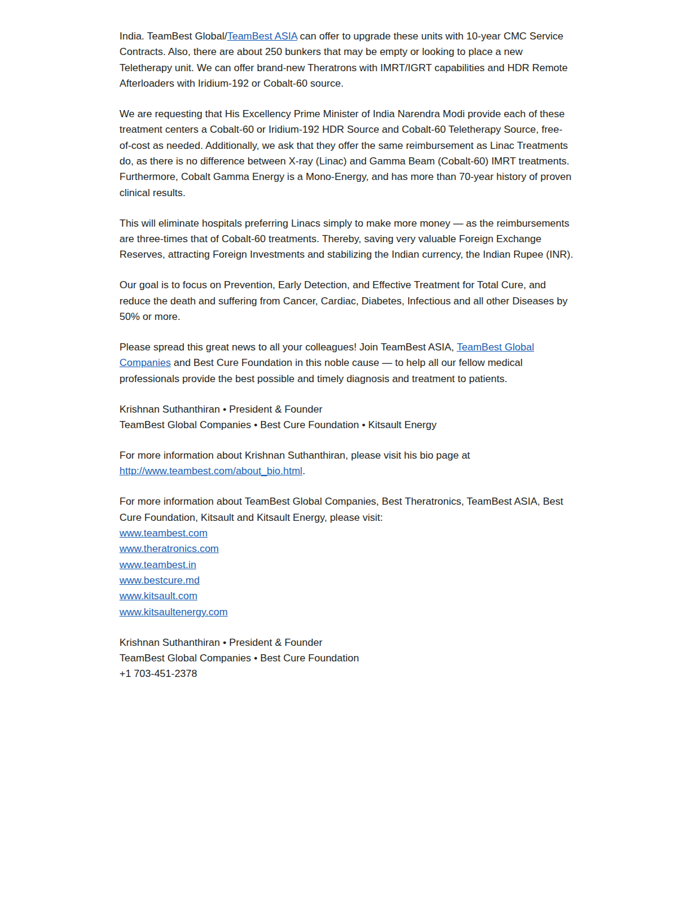India. TeamBest Global/TeamBest ASIA can offer to upgrade these units with 10-year CMC Service Contracts. Also, there are about 250 bunkers that may be empty or looking to place a new Teletherapy unit. We can offer brand-new Theratrons with IMRT/IGRT capabilities and HDR Remote Afterloaders with Iridium-192 or Cobalt-60 source.
We are requesting that His Excellency Prime Minister of India Narendra Modi provide each of these treatment centers a Cobalt-60 or Iridium-192 HDR Source and Cobalt-60 Teletherapy Source, free-of-cost as needed. Additionally, we ask that they offer the same reimbursement as Linac Treatments do, as there is no difference between X-ray (Linac) and Gamma Beam (Cobalt-60) IMRT treatments. Furthermore, Cobalt Gamma Energy is a Mono-Energy, and has more than 70-year history of proven clinical results.
This will eliminate hospitals preferring Linacs simply to make more money — as the reimbursements are three-times that of Cobalt-60 treatments. Thereby, saving very valuable Foreign Exchange Reserves, attracting Foreign Investments and stabilizing the Indian currency, the Indian Rupee (INR).
Our goal is to focus on Prevention, Early Detection, and Effective Treatment for Total Cure, and reduce the death and suffering from Cancer, Cardiac, Diabetes, Infectious and all other Diseases by 50% or more.
Please spread this great news to all your colleagues! Join TeamBest ASIA, TeamBest Global Companies and Best Cure Foundation in this noble cause — to help all our fellow medical professionals provide the best possible and timely diagnosis and treatment to patients.
Krishnan Suthanthiran • President & Founder
TeamBest Global Companies • Best Cure Foundation • Kitsault Energy
For more information about Krishnan Suthanthiran, please visit his bio page at http://www.teambest.com/about_bio.html.
For more information about TeamBest Global Companies, Best Theratronics, TeamBest ASIA, Best Cure Foundation, Kitsault and Kitsault Energy, please visit:
www.teambest.com www.theratronics.com www.teambest.in www.bestcure.md www.kitsault.com www.kitsaultenergy.com
Krishnan Suthanthiran • President & Founder
TeamBest Global Companies • Best Cure Foundation
+1 703-451-2378